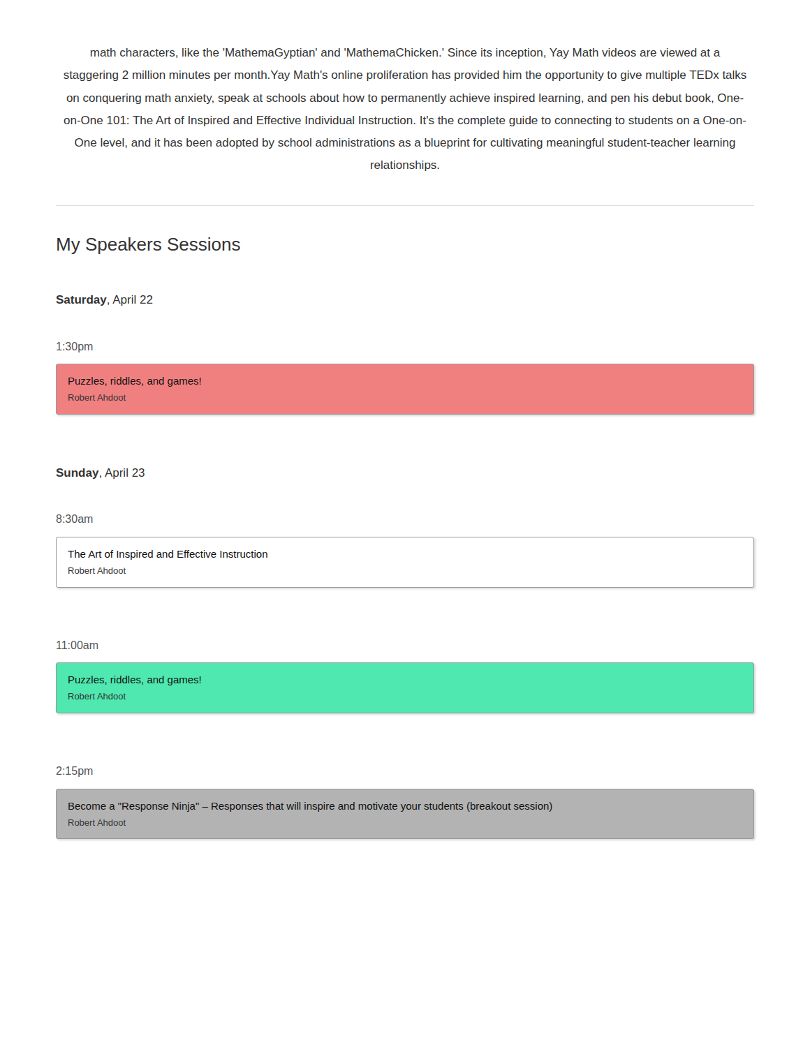math characters, like the 'MathemaGyptian' and 'MathemaChicken.' Since its inception, Yay Math videos are viewed at a staggering 2 million minutes per month.Yay Math's online proliferation has provided him the opportunity to give multiple TEDx talks on conquering math anxiety, speak at schools about how to permanently achieve inspired learning, and pen his debut book, One-on-One 101: The Art of Inspired and Effective Individual Instruction. It's the complete guide to connecting to students on a One-on-One level, and it has been adopted by school administrations as a blueprint for cultivating meaningful student-teacher learning relationships.
My Speakers Sessions
Saturday, April 22
1:30pm
Puzzles, riddles, and games!
Robert Ahdoot
Sunday, April 23
8:30am
The Art of Inspired and Effective Instruction
Robert Ahdoot
11:00am
Puzzles, riddles, and games!
Robert Ahdoot
2:15pm
Become a "Response Ninja" – Responses that will inspire and motivate your students (breakout session)
Robert Ahdoot